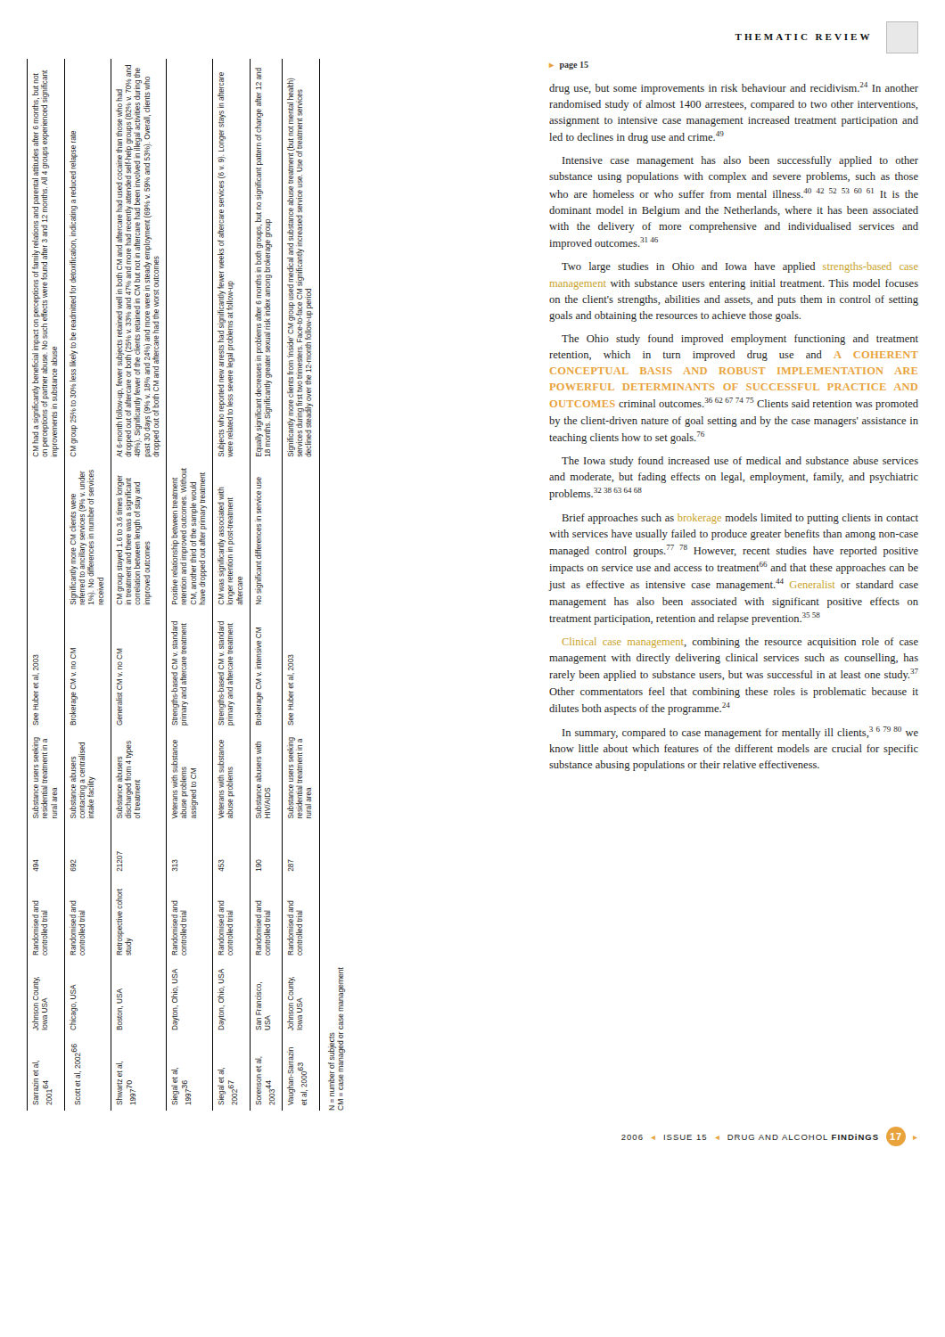THEMATIC REVIEW
| Sarrazin et al, 2001 64 | Johnson County, Iowa USA | Randomised and controlled trial | 494 | Substance users seeking residential treatment in a rural area | See Huber et al, 2003 | | CM had a significantly beneficial impact on perceptions of family relations and parental attitudes after 6 months, but not on perceptions of partner abuse. No such effects were found after 3 and 12 months. All 4 groups experienced significant improvements in substance abuse |
| Scott et al, 2002 66 | Chicago, USA | Randomised and controlled trial | 692 | Substance abusers contacting a centralised intake facility | Brokerage CM v. no CM | Significantly more CM clients were referred to ancillary services (9% v. under 1%). No differences in number of services received | CM group 25% to 30% less likely to be readmitted for detoxification, indicating a reduced relapse rate |
| Shwartz et al, 1997 70 | Boston, USA | Retrospective cohort study | 21207 | Substance abusers discharged from 4 types of treatment | Generalist CM v. no CM | CM group stayed 1.6 to 3.6 times longer in treatment and there was a significant correlation between length of stay and improved outcomes | At 6-month follow-up, fewer subjects retained well in both CM and aftercare had used cocaine than those who had dropped out of aftercare or both (25% v. 33% and 47% and more had recently attended self-help groups (82% v. 70% and 48%). Significantly fewer of the clients retained in CM but not in aftercare had been involved in illegal activities during the past 30 days (9% v. 18% and 24%) and more were in steady employment (69% v. 59% and 53%). Overall, clients who dropped out of both CM and aftercare had the worst outcomes |
| Siegal et al, 1997 36 | Dayton, Ohio, USA | Randomised and controlled trial | 313 | Veterans with substance abuse problems assigned to CM | Strengths-based CM v. standard primary and aftercare treatment | Positive relationship between treatment retention and improved outcomes. Without CM, another third of the sample would have dropped out after primary treatment | |
| Siegal et al, 2002 67 | Dayton, Ohio, USA | Randomised and controlled trial | 453 | Veterans with substance abuse problems | Strengths-based CM v. standard primary and aftercare treatment | CM was significantly associated with longer retention in post-treatment aftercare | Subjects who reported new arrests had significantly fewer weeks of aftercare services (6 v. 9). Longer stays in aftercare were related to less severe legal problems at follow-up |
| Sorenson et al, 2003 44 | San Francisco, USA | Randomised and controlled trial | 190 | Substance abusers with HIV/AIDS | Brokerage CM v. intensive CM | No significant differences in service use | Equally significant decreases in problems after 6 months in both groups, but no significant pattern of change after 12 and 18 months. Significantly greater sexual risk index among brokerage group |
| Vaughan-Sarrazin et al, 2000 63 | Johnson County, Iowa USA | Randomised and controlled trial | 287 | Substance users seeking residential treatment in a rural area | See Huber et al, 2003 | | Significantly more clients from 'inside' CM group used medical and substance abuse treatment (but not mental health) services during first two trimesters. Face-to-face CM significantly increased service use. Use of treatment services declined steadily over the 12-month follow-up period |
N = number of subjects
CM = case managed or case management
▸ page 15
drug use, but some improvements in risk behaviour and recidivism.24 In another randomised study of almost 1400 arrestees, compared to two other interventions, assignment to intensive case management increased treatment participation and led to declines in drug use and crime.49
Intensive case management has also been successfully applied to other substance using populations with complex and severe problems, such as those who are homeless or who suffer from mental illness.40 42 52 53 60 61 It is the dominant model in Belgium and the Netherlands, where it has been associated with the delivery of more comprehensive and individualised services and improved outcomes.31 46
Two large studies in Ohio and Iowa have applied strengths-based case management with substance users entering initial treatment. This model focuses on the client's strengths, abilities and assets, and puts them in control of setting goals and obtaining the resources to achieve those goals.
The Ohio study found improved employment functioning and treatment retention, which in turn improved drug use and A COHERENT CONCEPTUAL BASIS AND ROBUST IMPLEMENTATION ARE POWERFUL DETERMINANTS OF SUCCESSFUL PRACTICE AND OUTCOMES criminal outcomes.36 62 67 74 75 Clients said retention was promoted by the client-driven nature of goal setting and by the case managers' assistance in teaching clients how to set goals.76
The Iowa study found increased use of medical and substance abuse services and moderate, but fading effects on legal, employment, family, and psychiatric problems.32 38 63 64 68
Brief approaches such as brokerage models limited to putting clients in contact with services have usually failed to produce greater benefits than among non-case managed control groups.77 78 However, recent studies have reported positive impacts on service use and access to treatment66 and that these approaches can be just as effective as intensive case management.44 Generalist or standard case management has also been associated with significant positive effects on treatment participation, retention and relapse prevention.35 58
Clinical case management, combining the resource acquisition role of case management with directly delivering clinical services such as counselling, has rarely been applied to substance users, but was successful in at least one study.37 Other commentators feel that combining these roles is problematic because it dilutes both aspects of the programme.24
In summary, compared to case management for mentally ill clients,3 6 79 80 we know little about which features of the different models are crucial for specific substance abusing populations or their relative effectiveness.
2006 ◂ ISSUE 15 ◂ DRUG AND ALCOHOL FINDiNGS 17 ▸